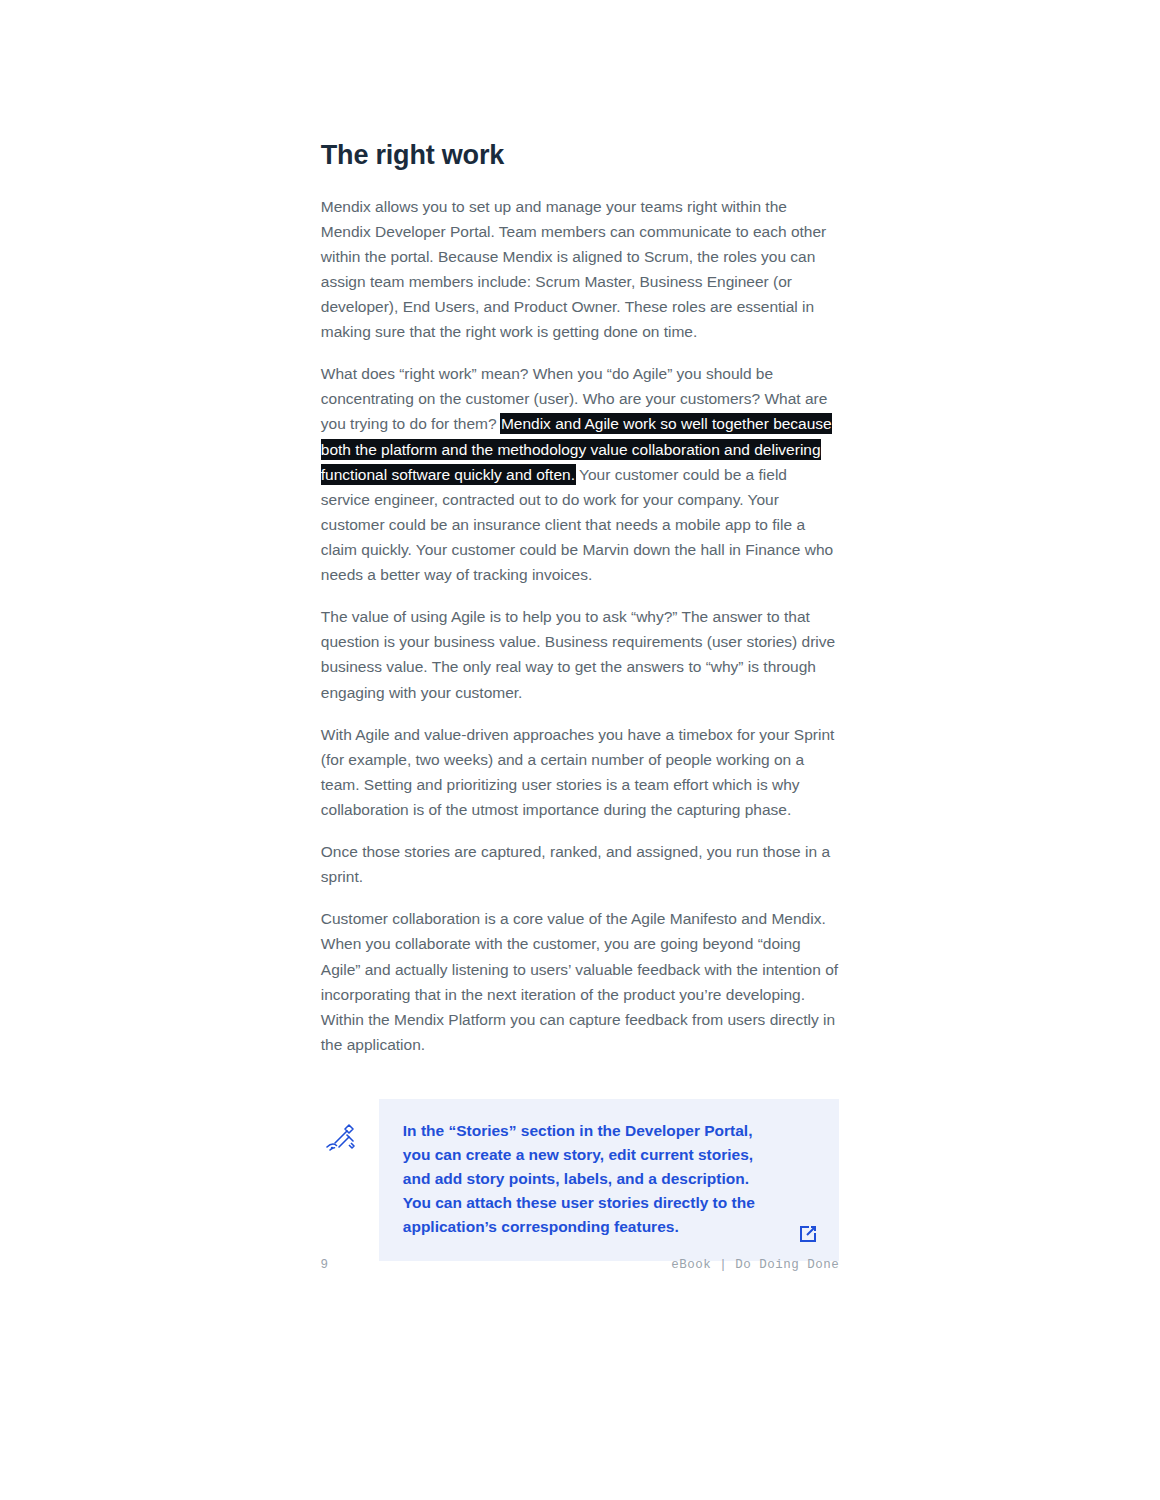The right work
Mendix allows you to set up and manage your teams right within the Mendix Developer Portal. Team members can communicate to each other within the portal. Because Mendix is aligned to Scrum, the roles you can assign team members include: Scrum Master, Business Engineer (or developer), End Users, and Product Owner. These roles are essential in making sure that the right work is getting done on time.
What does “right work” mean? When you “do Agile” you should be concentrating on the customer (user). Who are your customers? What are you trying to do for them? Mendix and Agile work so well together because both the platform and the methodology value collaboration and delivering functional software quickly and often. Your customer could be a field service engineer, contracted out to do work for your company. Your customer could be an insurance client that needs a mobile app to file a claim quickly. Your customer could be Marvin down the hall in Finance who needs a better way of tracking invoices.
The value of using Agile is to help you to ask “why?” The answer to that question is your business value. Business requirements (user stories) drive business value. The only real way to get the answers to “why” is through engaging with your customer.
With Agile and value-driven approaches you have a timebox for your Sprint (for example, two weeks) and a certain number of people working on a team. Setting and prioritizing user stories is a team effort which is why collaboration is of the utmost importance during the capturing phase.
Once those stories are captured, ranked, and assigned, you run those in a sprint.
Customer collaboration is a core value of the Agile Manifesto and Mendix. When you collaborate with the customer, you are going beyond “doing Agile” and actually listening to users’ valuable feedback with the intention of incorporating that in the next iteration of the product you’re developing. Within the Mendix Platform you can capture feedback from users directly in the application.
In the “Stories” section in the Developer Portal, you can create a new story, edit current stories, and add story points, labels, and a description. You can attach these user stories directly to the application’s corresponding features.
9
eBook | Do Doing Done